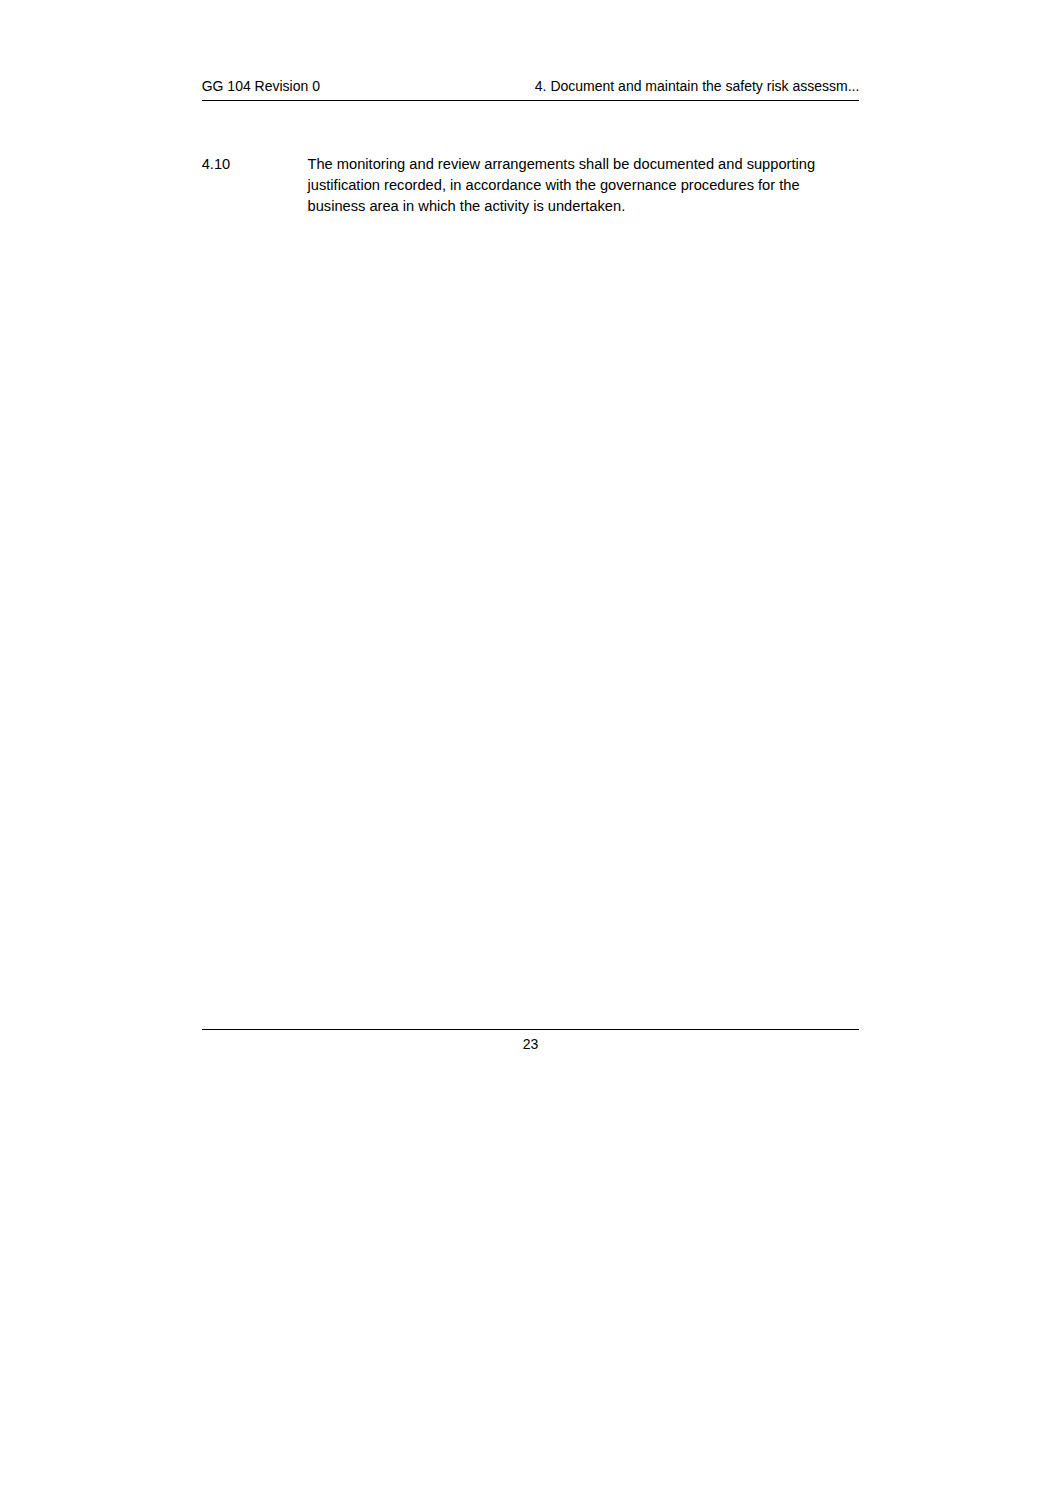GG 104 Revision 0
4. Document and maintain the safety risk assessm...
4.10
The monitoring and review arrangements shall be documented and supporting justification recorded, in accordance with the governance procedures for the business area in which the activity is undertaken.
23